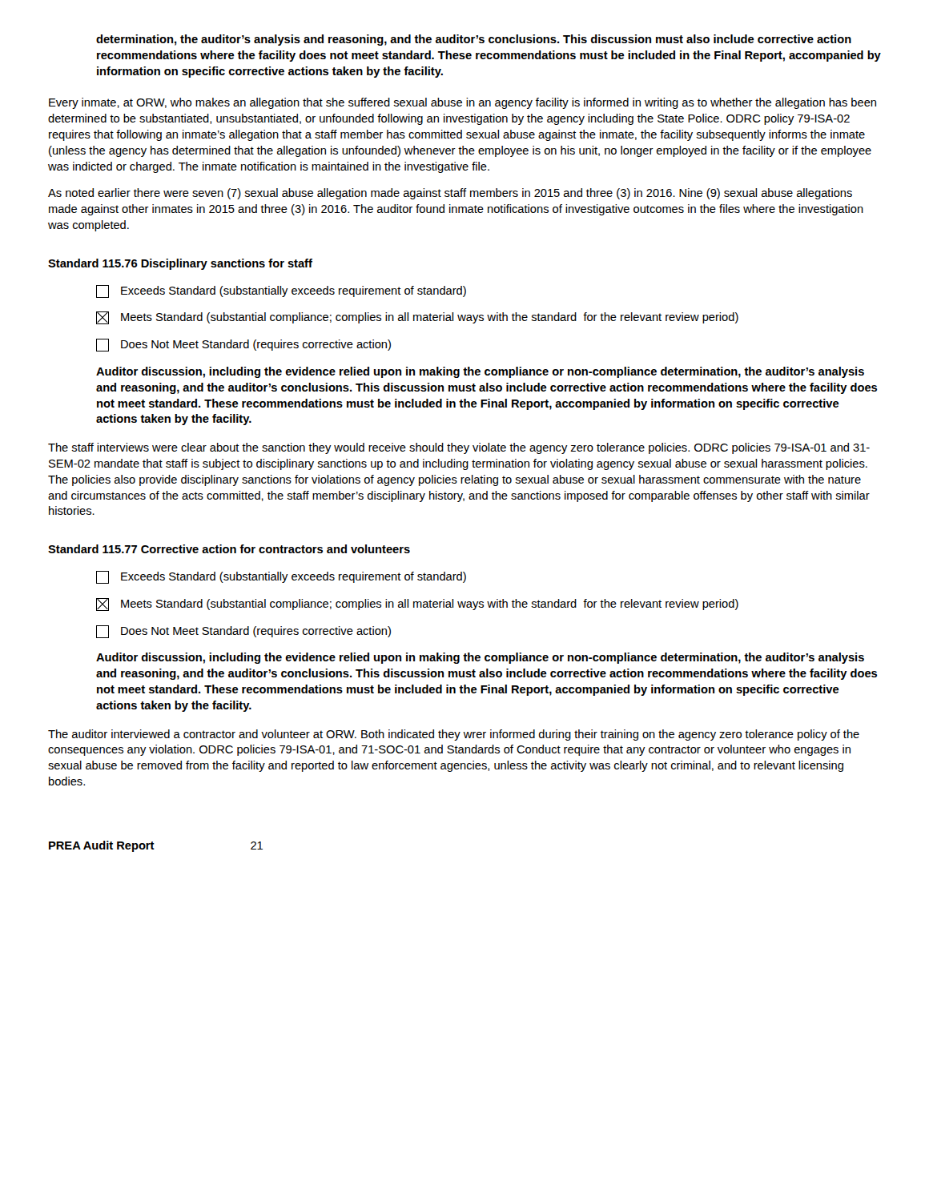determination, the auditor’s analysis and reasoning, and the auditor’s conclusions. This discussion must also include corrective action recommendations where the facility does not meet standard. These recommendations must be included in the Final Report, accompanied by information on specific corrective actions taken by the facility.
Every inmate, at ORW, who makes an allegation that she suffered sexual abuse in an agency facility is informed in writing as to whether the allegation has been determined to be substantiated, unsubstantiated, or unfounded following an investigation by the agency including the State Police. ODRC policy 79-ISA-02 requires that following an inmate’s allegation that a staff member has committed sexual abuse against the inmate, the facility subsequently informs the inmate (unless the agency has determined that the allegation is unfounded) whenever the employee is on his unit, no longer employed in the facility or if the employee was indicted or charged. The inmate notification is maintained in the investigative file.
As noted earlier there were seven (7) sexual abuse allegation made against staff members in 2015 and three (3) in 2016. Nine (9) sexual abuse allegations made against other inmates in 2015 and three (3) in 2016. The auditor found inmate notifications of investigative outcomes in the files where the investigation was completed.
Standard 115.76 Disciplinary sanctions for staff
Exceeds Standard (substantially exceeds requirement of standard)
Meets Standard (substantial compliance; complies in all material ways with the standard for the relevant review period)
Does Not Meet Standard (requires corrective action)
Auditor discussion, including the evidence relied upon in making the compliance or non-compliance determination, the auditor’s analysis and reasoning, and the auditor’s conclusions. This discussion must also include corrective action recommendations where the facility does not meet standard. These recommendations must be included in the Final Report, accompanied by information on specific corrective actions taken by the facility.
The staff interviews were clear about the sanction they would receive should they violate the agency zero tolerance policies. ODRC policies 79-ISA-01 and 31-SEM-02 mandate that staff is subject to disciplinary sanctions up to and including termination for violating agency sexual abuse or sexual harassment policies. The policies also provide disciplinary sanctions for violations of agency policies relating to sexual abuse or sexual harassment commensurate with the nature and circumstances of the acts committed, the staff member’s disciplinary history, and the sanctions imposed for comparable offenses by other staff with similar histories.
Standard 115.77 Corrective action for contractors and volunteers
Exceeds Standard (substantially exceeds requirement of standard)
Meets Standard (substantial compliance; complies in all material ways with the standard for the relevant review period)
Does Not Meet Standard (requires corrective action)
Auditor discussion, including the evidence relied upon in making the compliance or non-compliance determination, the auditor’s analysis and reasoning, and the auditor’s conclusions. This discussion must also include corrective action recommendations where the facility does not meet standard. These recommendations must be included in the Final Report, accompanied by information on specific corrective actions taken by the facility.
The auditor interviewed a contractor and volunteer at ORW. Both indicated they wrer informed during their training on the agency zero tolerance policy of the consequences any violation. ODRC policies 79-ISA-01, and 71-SOC-01 and Standards of Conduct require that any contractor or volunteer who engages in sexual abuse be removed from the facility and reported to law enforcement agencies, unless the activity was clearly not criminal, and to relevant licensing bodies.
PREA Audit Report 21